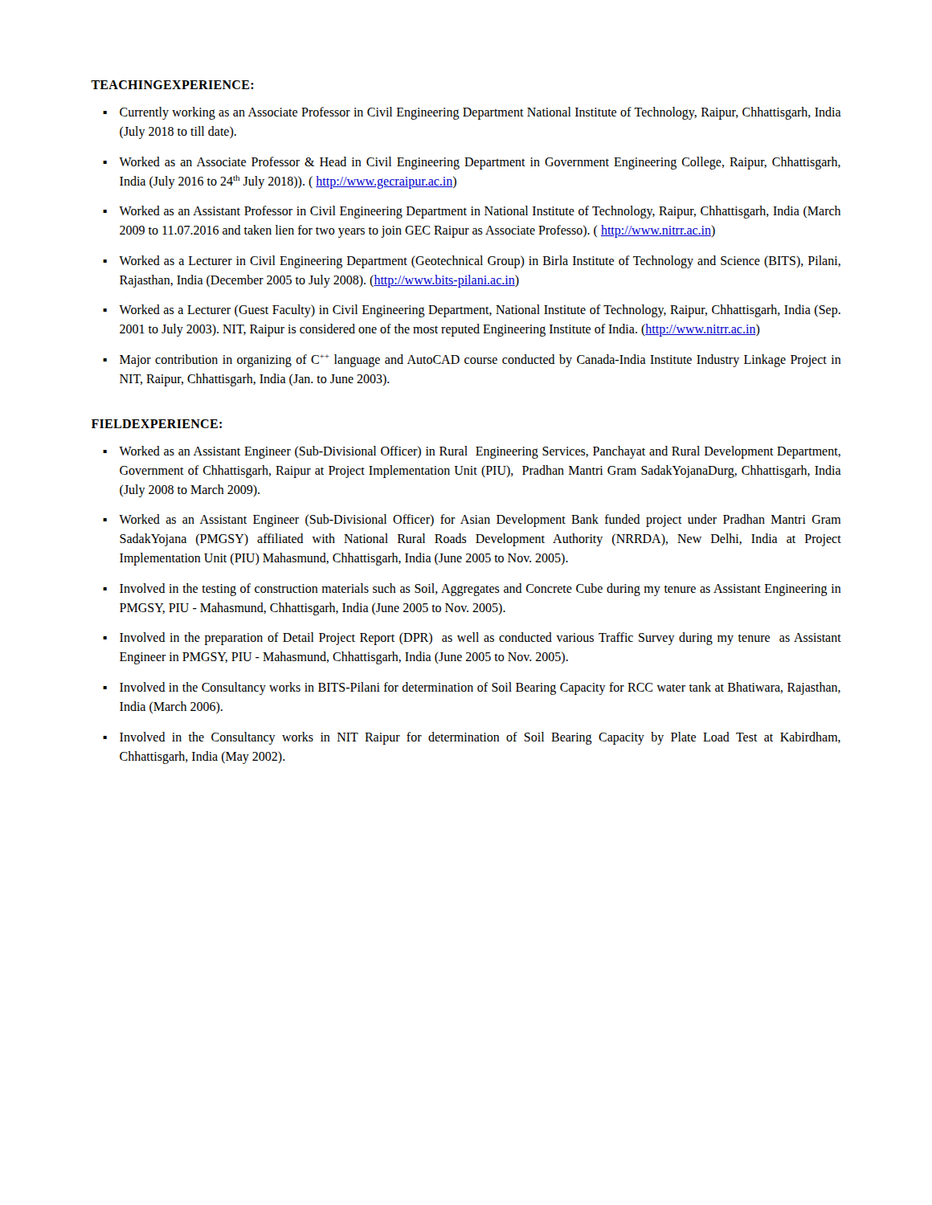TEACHINGEXPERIENCE:
Currently working as an Associate Professor in Civil Engineering Department National Institute of Technology, Raipur, Chhattisgarh, India (July 2018 to till date).
Worked as an Associate Professor & Head in Civil Engineering Department in Government Engineering College, Raipur, Chhattisgarh, India (July 2016 to 24th July 2018)). ( http://www.gecraipur.ac.in)
Worked as an Assistant Professor in Civil Engineering Department in National Institute of Technology, Raipur, Chhattisgarh, India (March 2009 to 11.07.2016 and taken lien for two years to join GEC Raipur as Associate Professo). ( http://www.nitrr.ac.in)
Worked as a Lecturer in Civil Engineering Department (Geotechnical Group) in Birla Institute of Technology and Science (BITS), Pilani, Rajasthan, India (December 2005 to July 2008). (http://www.bits-pilani.ac.in)
Worked as a Lecturer (Guest Faculty) in Civil Engineering Department, National Institute of Technology, Raipur, Chhattisgarh, India (Sep. 2001 to July 2003). NIT, Raipur is considered one of the most reputed Engineering Institute of India. (http://www.nitrr.ac.in)
Major contribution in organizing of C++ language and AutoCAD course conducted by Canada-India Institute Industry Linkage Project in NIT, Raipur, Chhattisgarh, India (Jan. to June 2003).
FIELDEXPERIENCE:
Worked as an Assistant Engineer (Sub-Divisional Officer) in Rural Engineering Services, Panchayat and Rural Development Department, Government of Chhattisgarh, Raipur at Project Implementation Unit (PIU), Pradhan Mantri Gram SadakYojanaDurg, Chhattisgarh, India (July 2008 to March 2009).
Worked as an Assistant Engineer (Sub-Divisional Officer) for Asian Development Bank funded project under Pradhan Mantri Gram SadakYojana (PMGSY) affiliated with National Rural Roads Development Authority (NRRDA), New Delhi, India at Project Implementation Unit (PIU) Mahasmund, Chhattisgarh, India (June 2005 to Nov. 2005).
Involved in the testing of construction materials such as Soil, Aggregates and Concrete Cube during my tenure as Assistant Engineering in PMGSY, PIU - Mahasmund, Chhattisgarh, India (June 2005 to Nov. 2005).
Involved in the preparation of Detail Project Report (DPR) as well as conducted various Traffic Survey during my tenure as Assistant Engineer in PMGSY, PIU - Mahasmund, Chhattisgarh, India (June 2005 to Nov. 2005).
Involved in the Consultancy works in BITS-Pilani for determination of Soil Bearing Capacity for RCC water tank at Bhatiwara, Rajasthan, India (March 2006).
Involved in the Consultancy works in NIT Raipur for determination of Soil Bearing Capacity by Plate Load Test at Kabirdham, Chhattisgarh, India (May 2002).